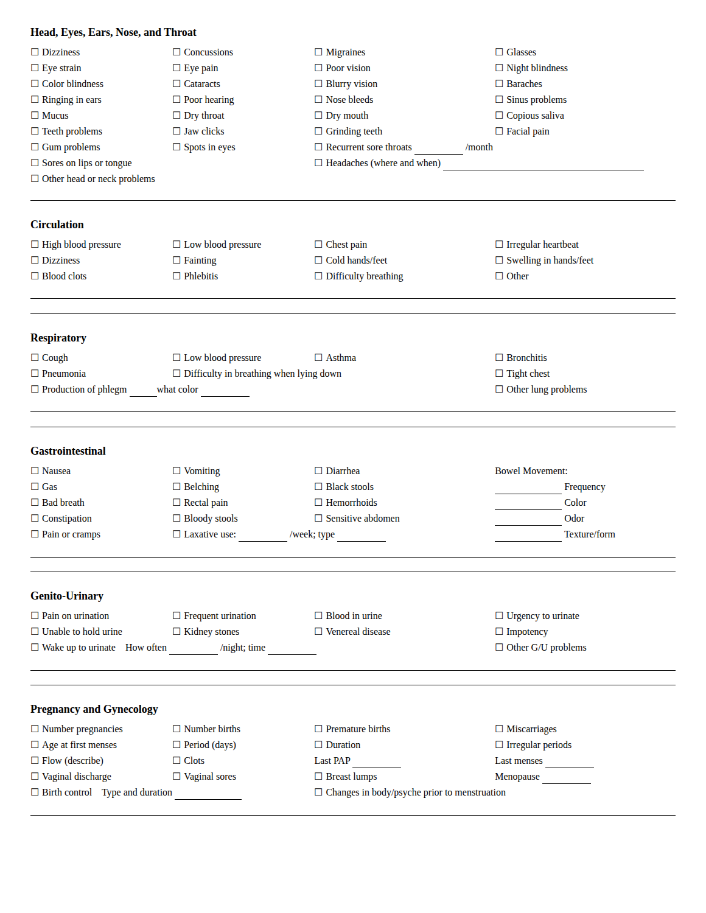Head, Eyes, Ears, Nose, and Throat
| Dizziness | Concussions | Migraines | Glasses |
| Eye strain | Eye pain | Poor vision | Night blindness |
| Color blindness | Cataracts | Blurry vision | Baraches |
| Ringing in ears | Poor hearing | Nose bleeds | Sinus problems |
| Mucus | Dry throat | Dry mouth | Copious saliva |
| Teeth problems | Jaw clicks | Grinding teeth | Facial pain |
| Gum problems | Spots in eyes | Recurrent sore throats /month |
| Sores on lips or tongue | Headaches (where and when) |
| Other head or neck problems |
Circulation
| High blood pressure | Low blood pressure | Chest pain | Irregular heartbeat |
| Dizziness | Fainting | Cold hands/feet | Swelling in hands/feet |
| Blood clots | Phlebitis | Difficulty breathing | Other |
Respiratory
| Cough | Low blood pressure | Asthma | Bronchitis |
| Pneumonia | Difficulty in breathing when lying down | Tight chest |
| Production of phlegm what color | Other lung problems |
Gastrointestinal
| Nausea | Vomiting | Diarrhea | Bowel Movement: |
| Gas | Belching | Black stools | Frequency |
| Bad breath | Rectal pain | Hemorrhoids | Color |
| Constipation | Bloody stools | Sensitive abdomen | Odor |
| Pain or cramps | Laxative use: /week; type | Texture/form |
Genito-Urinary
| Pain on urination | Frequent urination | Blood in urine | Urgency to urinate |
| Unable to hold urine | Kidney stones | Venereal disease | Impotency |
| Wake up to urinate How often /night; time | Other G/U problems |
Pregnancy and Gynecology
| Number pregnancies | Number births | Premature births | Miscarriages |
| Age at first menses | Period (days) | Duration | Irregular periods |
| Flow (describe) | Clots | Last PAP | Last menses |
| Vaginal discharge | Vaginal sores | Breast lumps | Menopause |
| Birth control Type and duration | Changes in body/psyche prior to menstruation |